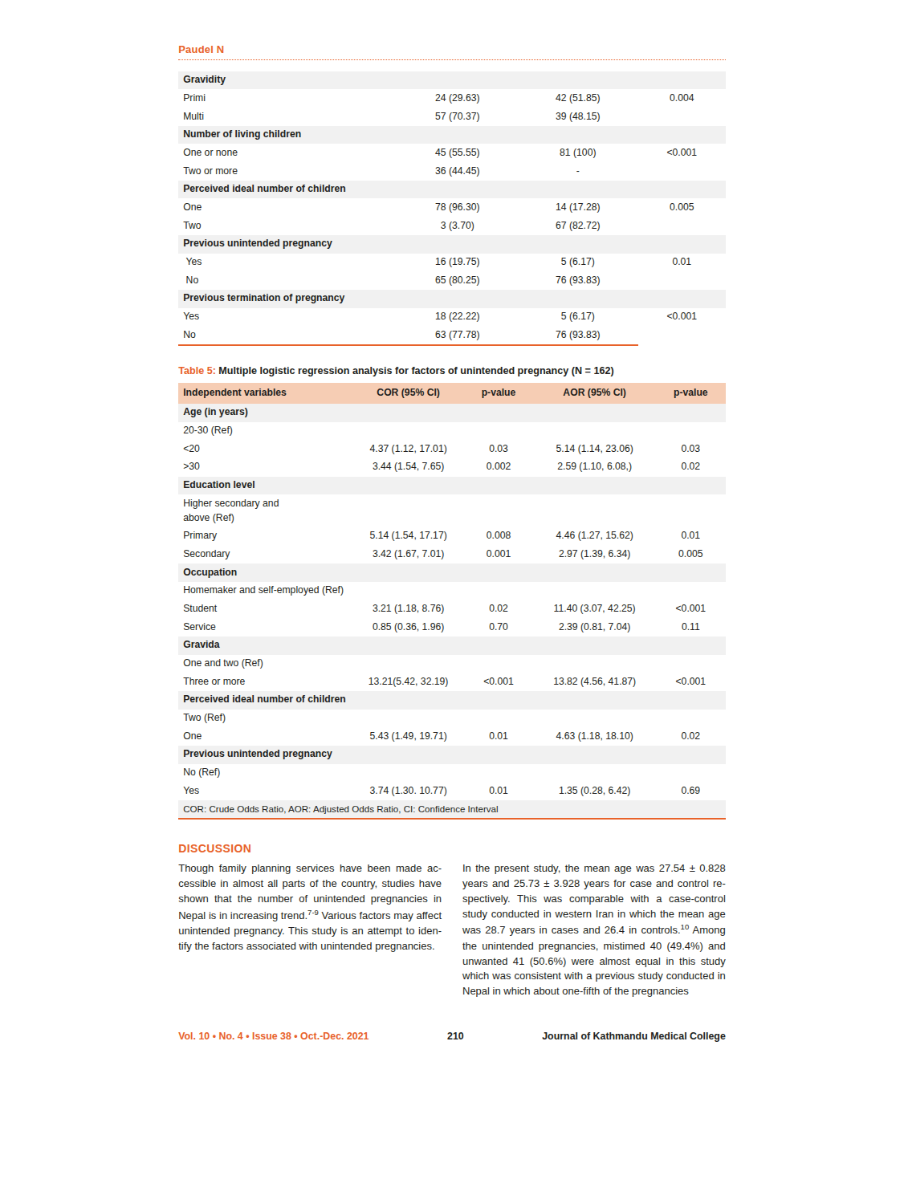Paudel N
| Gravidity | | | |
| Primi | 24 (29.63) | 42 (51.85) | 0.004 |
| Multi | 57 (70.37) | 39 (48.15) |
| Number of living children | | | |
| One or none | 45 (55.55) | 81 (100) | <0.001 |
| Two or more | 36 (44.45) | - |
| Perceived ideal number of children | | | |
| One | 78 (96.30) | 14 (17.28) | 0.005 |
| Two | 3 (3.70) | 67 (82.72) |
| Previous unintended pregnancy | | | |
| Yes | 16 (19.75) | 5 (6.17) | 0.01 |
| No | 65 (80.25) | 76 (93.83) |
| Previous termination of pregnancy | | | |
| Yes | 18 (22.22) | 5 (6.17) | <0.001 |
| No | 63 (77.78) | 76 (93.83) |
Table 5: Multiple logistic regression analysis for factors of unintended pregnancy (N = 162)
| Independent variables | COR (95% CI) | p-value | AOR (95% CI) | p-value |
| --- | --- | --- | --- | --- |
| Age (in years) | | | | |
| 20-30 (Ref) | | | | |
| <20 | 4.37 (1.12, 17.01) | 0.03 | 5.14 (1.14, 23.06) | 0.03 |
| >30 | 3.44 (1.54, 7.65) | 0.002 | 2.59 (1.10, 6.08,) | 0.02 |
| Education level | | | | |
| Higher secondary and above (Ref) | | | | |
| Primary | 5.14 (1.54, 17.17) | 0.008 | 4.46 (1.27, 15.62) | 0.01 |
| Secondary | 3.42 (1.67, 7.01) | 0.001 | 2.97 (1.39, 6.34) | 0.005 |
| Occupation | | | | |
| Homemaker and self-employed (Ref) | | | | |
| Student | 3.21 (1.18, 8.76) | 0.02 | 11.40 (3.07, 42.25) | <0.001 |
| Service | 0.85 (0.36, 1.96) | 0.70 | 2.39 (0.81, 7.04) | 0.11 |
| Gravida | | | | |
| One and two (Ref) | | | | |
| Three or more | 13.21(5.42, 32.19) | <0.001 | 13.82 (4.56, 41.87) | <0.001 |
| Perceived ideal number of children | | | | |
| Two (Ref) | | | | |
| One | 5.43 (1.49, 19.71) | 0.01 | 4.63 (1.18, 18.10) | 0.02 |
| Previous unintended pregnancy | | | | |
| No (Ref) | | | | |
| Yes | 3.74 (1.30. 10.77) | 0.01 | 1.35 (0.28, 6.42) | 0.69 |
| COR: Crude Odds Ratio, AOR: Adjusted Odds Ratio, CI: Confidence Interval |
DISCUSSION
Though family planning services have been made accessible in almost all parts of the country, studies have shown that the number of unintended pregnancies in Nepal is in increasing trend.7-9 Various factors may affect unintended pregnancy. This study is an attempt to identify the factors associated with unintended pregnancies.
In the present study, the mean age was 27.54 ± 0.828 years and 25.73 ± 3.928 years for case and control respectively. This was comparable with a case-control study conducted in western Iran in which the mean age was 28.7 years in cases and 26.4 in controls.10 Among the unintended pregnancies, mistimed 40 (49.4%) and unwanted 41 (50.6%) were almost equal in this study which was consistent with a previous study conducted in Nepal in which about one-fifth of the pregnancies
Vol. 10 • No. 4 • Issue 38 • Oct.-Dec. 2021
210
Journal of Kathmandu Medical College